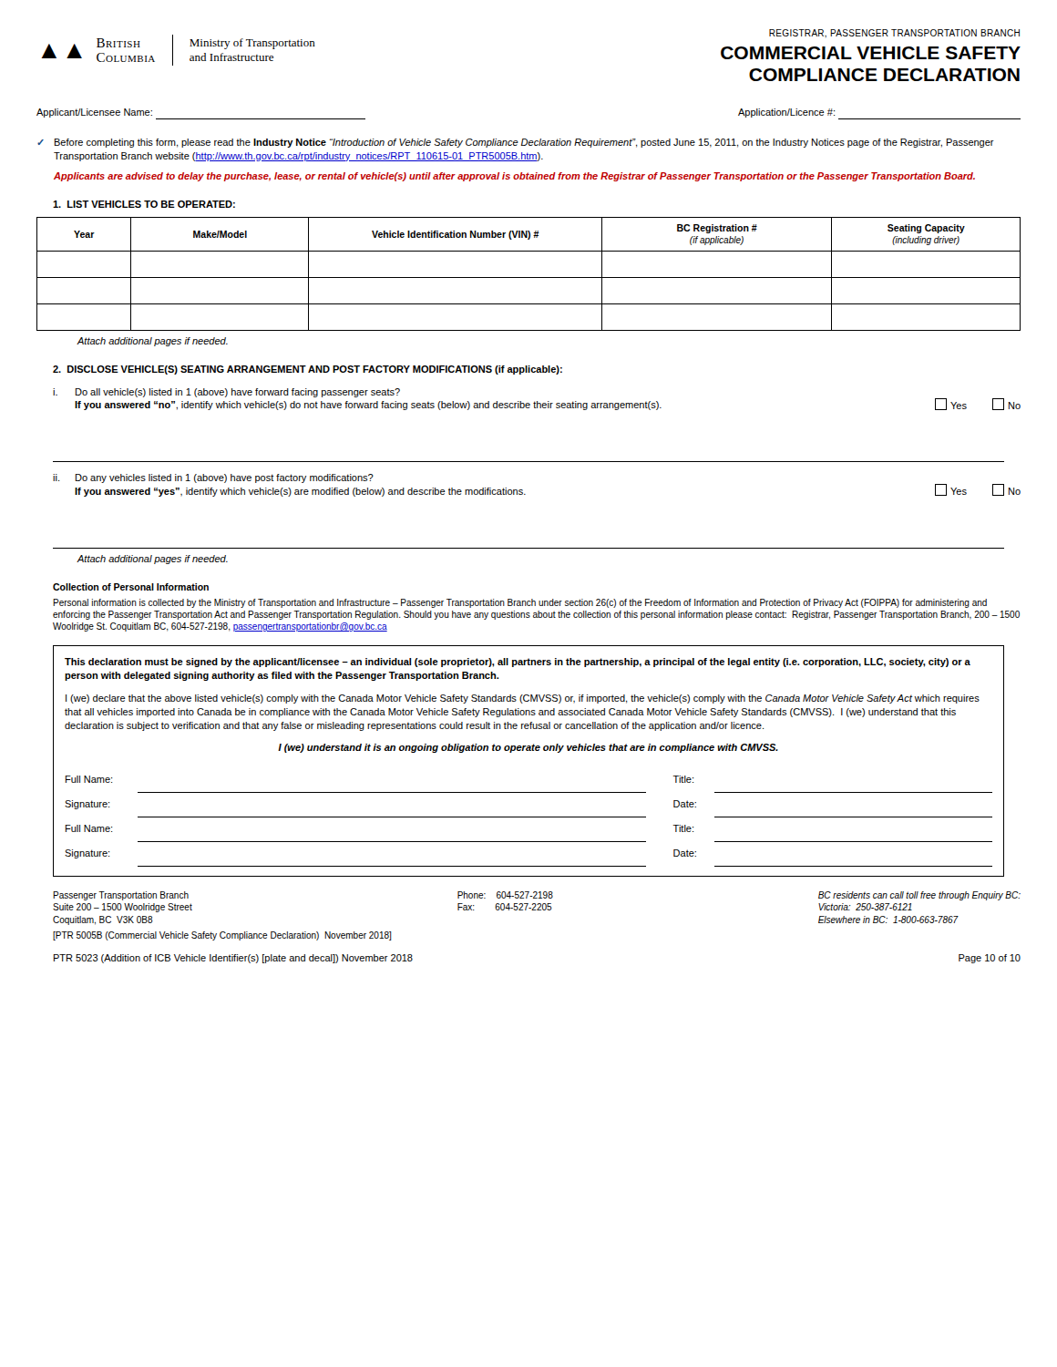▲▲ British
Columbia Ministry of Transportation
and Infrastructure
REGISTRAR, PASSENGER TRANSPORTATION BRANCH
COMMERCIAL VEHICLE SAFETY
COMPLIANCE DECLARATION
Applicant/Licensee Name:
Application/Licence #:
✓
Before completing this form, please read the Industry Notice “Introduction of Vehicle Safety Compliance Declaration Requirement”, posted June 15, 2011, on the Industry Notices page of the Registrar, Passenger Transportation Branch website (http://www.th.gov.bc.ca/rpt/industry_notices/RPT_110615-01_PTR5005B.htm). Applicants are advised to delay the purchase, lease, or rental of vehicle(s) until after approval is obtained from the Registrar of Passenger Transportation or the Passenger Transportation Board.
1. LIST VEHICLES TO BE OPERATED:
| Year | Make/Model | Vehicle Identification Number (VIN) # | BC Registration # (if applicable) | Seating Capacity (including driver) |
| --- | --- | --- | --- | --- |
Attach additional pages if needed.
2. DISCLOSE VEHICLE(S) SEATING ARRANGEMENT AND POST FACTORY MODIFICATIONS (if applicable):
i.
Do all vehicle(s) listed in 1 (above) have forward facing passenger seats?
If you answered “no”, identify which vehicle(s) do not have forward facing seats (below) and describe their seating arrangement(s).
Yes No
ii.
Do any vehicles listed in 1 (above) have post factory modifications?
If you answered “yes”, identify which vehicle(s) are modified (below) and describe the modifications.
Yes No
Attach additional pages if needed.
Collection of Personal Information
Personal information is collected by the Ministry of Transportation and Infrastructure – Passenger Transportation Branch under section 26(c) of the Freedom of Information and Protection of Privacy Act (FOIPPA) for administering and enforcing the Passenger Transportation Act and Passenger Transportation Regulation. Should you have any questions about the collection of this personal information please contact: Registrar, Passenger Transportation Branch, 200 – 1500 Woolridge St. Coquitlam BC, 604-527-2198, passengertransportationbr@gov.bc.ca
This declaration must be signed by the applicant/licensee – an individual (sole proprietor), all partners in the partnership, a principal of the legal entity (i.e. corporation, LLC, society, city) or a person with delegated signing authority as filed with the Passenger Transportation Branch.
I (we) declare that the above listed vehicle(s) comply with the Canada Motor Vehicle Safety Standards (CMVSS) or, if imported, the vehicle(s) comply with the Canada Motor Vehicle Safety Act which requires that all vehicles imported into Canada be in compliance with the Canada Motor Vehicle Safety Regulations and associated Canada Motor Vehicle Safety Standards (CMVSS). I (we) understand that this declaration is subject to verification and that any false or misleading representations could result in the refusal or cancellation of the application and/or licence.
I (we) understand it is an ongoing obligation to operate only vehicles that are in compliance with CMVSS.
| Full Name: | | | Title: | |
| Signature: | | | Date: | |
| Full Name: | | | Title: | |
| Signature: | | | Date: | |
Passenger Transportation Branch
Suite 200 – 1500 Woolridge Street
Coquitlam, BC V3K 0B8
Phone: 604-527-2198
Fax: 604-527-2205
BC residents can call toll free through Enquiry BC:
Victoria: 250-387-6121
Elsewhere in BC: 1-800-663-7867
[PTR 5005B (Commercial Vehicle Safety Compliance Declaration) November 2018]
PTR 5023 (Addition of ICB Vehicle Identifier(s) [plate and decal]) November 2018
Page 10 of 10